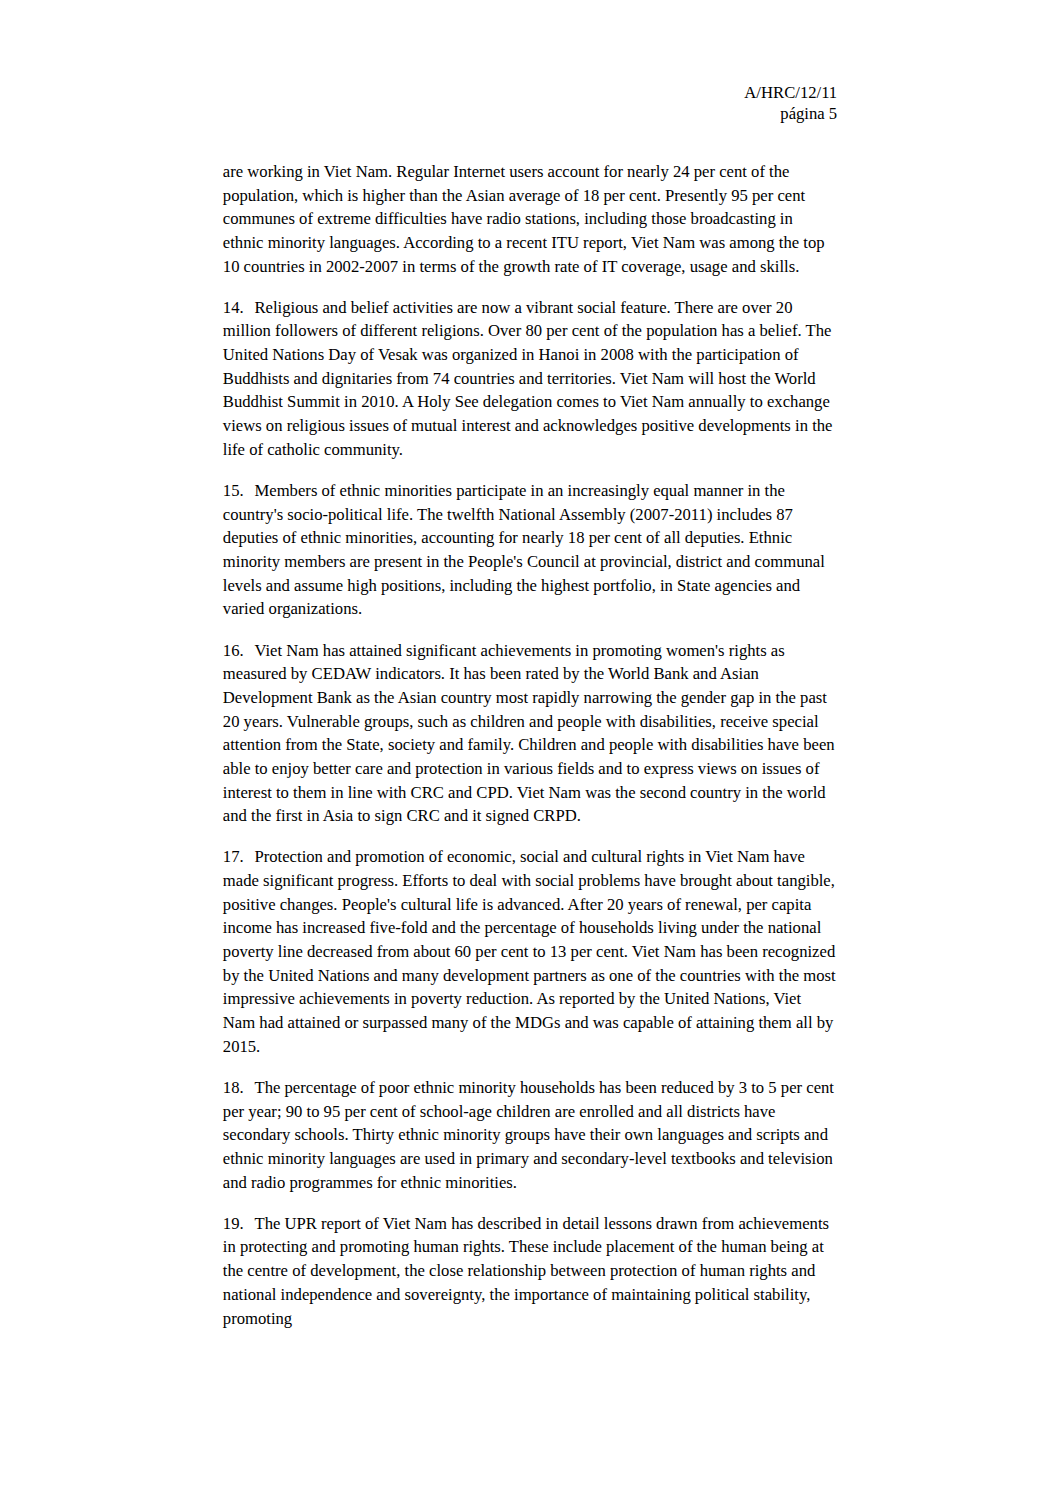A/HRC/12/11 página 5
are working in Viet Nam. Regular Internet users account for nearly 24 per cent of the population, which is higher than the Asian average of 18 per cent. Presently 95 per cent communes of extreme difficulties have radio stations, including those broadcasting in ethnic minority languages. According to a recent ITU report, Viet Nam was among the top 10 countries in 2002-2007 in terms of the growth rate of IT coverage, usage and skills.
14. Religious and belief activities are now a vibrant social feature. There are over 20 million followers of different religions. Over 80 per cent of the population has a belief. The United Nations Day of Vesak was organized in Hanoi in 2008 with the participation of Buddhists and dignitaries from 74 countries and territories. Viet Nam will host the World Buddhist Summit in 2010. A Holy See delegation comes to Viet Nam annually to exchange views on religious issues of mutual interest and acknowledges positive developments in the life of catholic community.
15. Members of ethnic minorities participate in an increasingly equal manner in the country's socio-political life. The twelfth National Assembly (2007-2011) includes 87 deputies of ethnic minorities, accounting for nearly 18 per cent of all deputies. Ethnic minority members are present in the People's Council at provincial, district and communal levels and assume high positions, including the highest portfolio, in State agencies and varied organizations.
16. Viet Nam has attained significant achievements in promoting women's rights as measured by CEDAW indicators. It has been rated by the World Bank and Asian Development Bank as the Asian country most rapidly narrowing the gender gap in the past 20 years. Vulnerable groups, such as children and people with disabilities, receive special attention from the State, society and family. Children and people with disabilities have been able to enjoy better care and protection in various fields and to express views on issues of interest to them in line with CRC and CPD. Viet Nam was the second country in the world and the first in Asia to sign CRC and it signed CRPD.
17. Protection and promotion of economic, social and cultural rights in Viet Nam have made significant progress. Efforts to deal with social problems have brought about tangible, positive changes. People's cultural life is advanced. After 20 years of renewal, per capita income has increased five-fold and the percentage of households living under the national poverty line decreased from about 60 per cent to 13 per cent. Viet Nam has been recognized by the United Nations and many development partners as one of the countries with the most impressive achievements in poverty reduction. As reported by the United Nations, Viet Nam had attained or surpassed many of the MDGs and was capable of attaining them all by 2015.
18. The percentage of poor ethnic minority households has been reduced by 3 to 5 per cent per year; 90 to 95 per cent of school-age children are enrolled and all districts have secondary schools. Thirty ethnic minority groups have their own languages and scripts and ethnic minority languages are used in primary and secondary-level textbooks and television and radio programmes for ethnic minorities.
19. The UPR report of Viet Nam has described in detail lessons drawn from achievements in protecting and promoting human rights. These include placement of the human being at the centre of development, the close relationship between protection of human rights and national independence and sovereignty, the importance of maintaining political stability, promoting